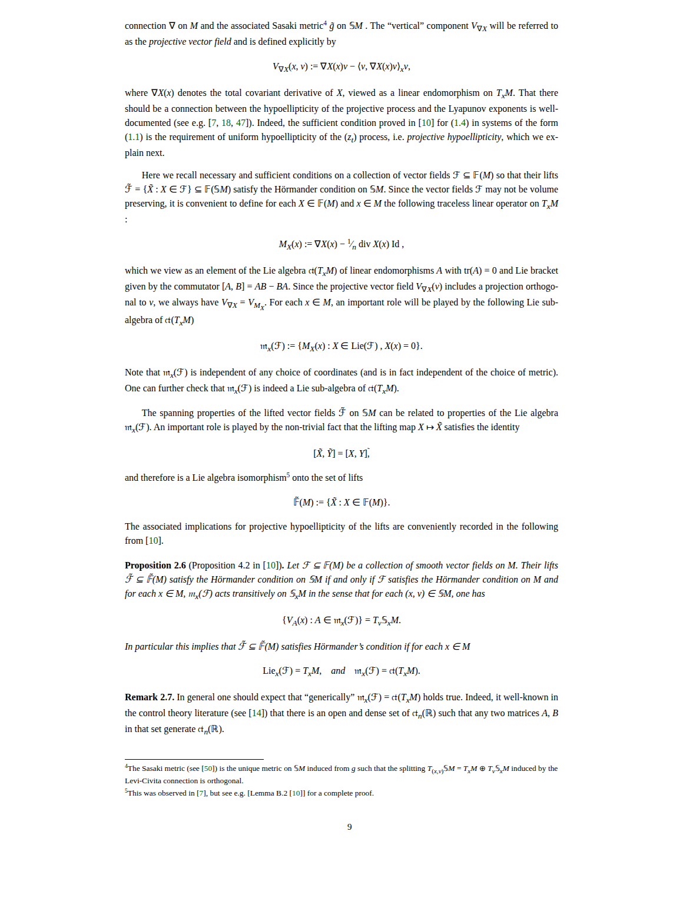connection ∇ on M and the associated Sasaki metric4 g̃ on 𝕊M . The “vertical” component V∇X will be referred to as the projective vector field and is defined explicitly by
V∇X(x, v) := ∇X(x)v − ⟨v, ∇X(x)v⟩xv,
where ∇X(x) denotes the total covariant derivative of X, viewed as a linear endomorphism on TxM. That there should be a connection between the hypoellipticity of the projective process and the Lyapunov exponents is well-documented (see e.g. [7, 18, 47]). Indeed, the sufficient condition proved in [10] for (1.4) in systems of the form (1.1) is the requirement of uniform hypoellipticity of the (zt) process, i.e. projective hypoellipticity, which we explain next.
Here we recall necessary and sufficient conditions on a collection of vector fields ℱ ⊆ 𝔽(M) so that their lifts ℱ̃ = {X̃ : X ∈ ℱ} ⊆ 𝔽(𝕊M) satisfy the Hörmander condition on 𝕊M. Since the vector fields ℱ may not be volume preserving, it is convenient to define for each X ∈ 𝔽(M) and x ∈ M the following traceless linear operator on TxM :
MX(x) := ∇X(x) − 1⁄n div X(x) Id ,
which we view as an element of the Lie algebra 𝔠𝔱(TxM) of linear endomorphisms A with tr(A) = 0 and Lie bracket given by the commutator [A, B] = AB − BA. Since the projective vector field V∇X(v) includes a projection orthogonal to v, we always have V∇X = VMX. For each x ∈ M, an important role will be played by the following Lie sub-algebra of 𝔠𝔱(TxM)
𝔪x(ℱ) := {MX(x) : X ∈ Lie(ℱ) , X(x) = 0}.
Note that 𝔪x(ℱ) is independent of any choice of coordinates (and is in fact independent of the choice of metric). One can further check that 𝔪x(ℱ) is indeed a Lie sub-algebra of 𝔠𝔱(TxM).
The spanning properties of the lifted vector fields ℱ̃ on 𝕊M can be related to properties of the Lie algebra 𝔪x(ℱ). An important role is played by the non-trivial fact that the lifting map X ↦ X̃ satisfies the identity
[X̃, Ỹ] = [X, Y]̃,
and therefore is a Lie algebra isomorphism5 onto the set of lifts
𝔽̃(M) := {X̃ : X ∈ 𝔽(M)}.
The associated implications for projective hypoellipticity of the lifts are conveniently recorded in the following from [10].
Proposition 2.6 (Proposition 4.2 in [10]). Let ℱ ⊆ 𝔽(M) be a collection of smooth vector fields on M. Their lifts ℱ̃ ⊆ 𝔽̃(M) satisfy the Hörmander condition on 𝕊M if and only if ℱ satisfies the Hörmander condition on M and for each x ∈ M, 𝔪x(ℱ) acts transitively on 𝕊xM in the sense that for each (x, v) ∈ 𝕊M, one has
{VA(x) : A ∈ 𝔪x(ℱ)} = Tv 𝕊xM.
In particular this implies that ℱ̃ ⊆ 𝔽̃(M) satisfies Hörmander’s condition if for each x ∈ M
Liex(ℱ) = TxM, and 𝔪x(ℱ) = 𝔠𝔱(TxM).
Remark 2.7. In general one should expect that “generically” 𝔪x(ℱ) = 𝔠𝔱(TxM) holds true. Indeed, it well-known in the control theory literature (see [14]) that there is an open and dense set of 𝔠𝔱n(ℝ) such that any two matrices A, B in that set generate 𝔠𝔱n(ℝ).
4The Sasaki metric (see [50]) is the unique metric on 𝕊M induced from g such that the splitting T(x,v)𝕊M = TxM ⊕ Tv 𝕊xM induced by the Levi-Civita connection is orthogonal.
5This was observed in [7], but see e.g. [Lemma B.2 [10]] for a complete proof.
9